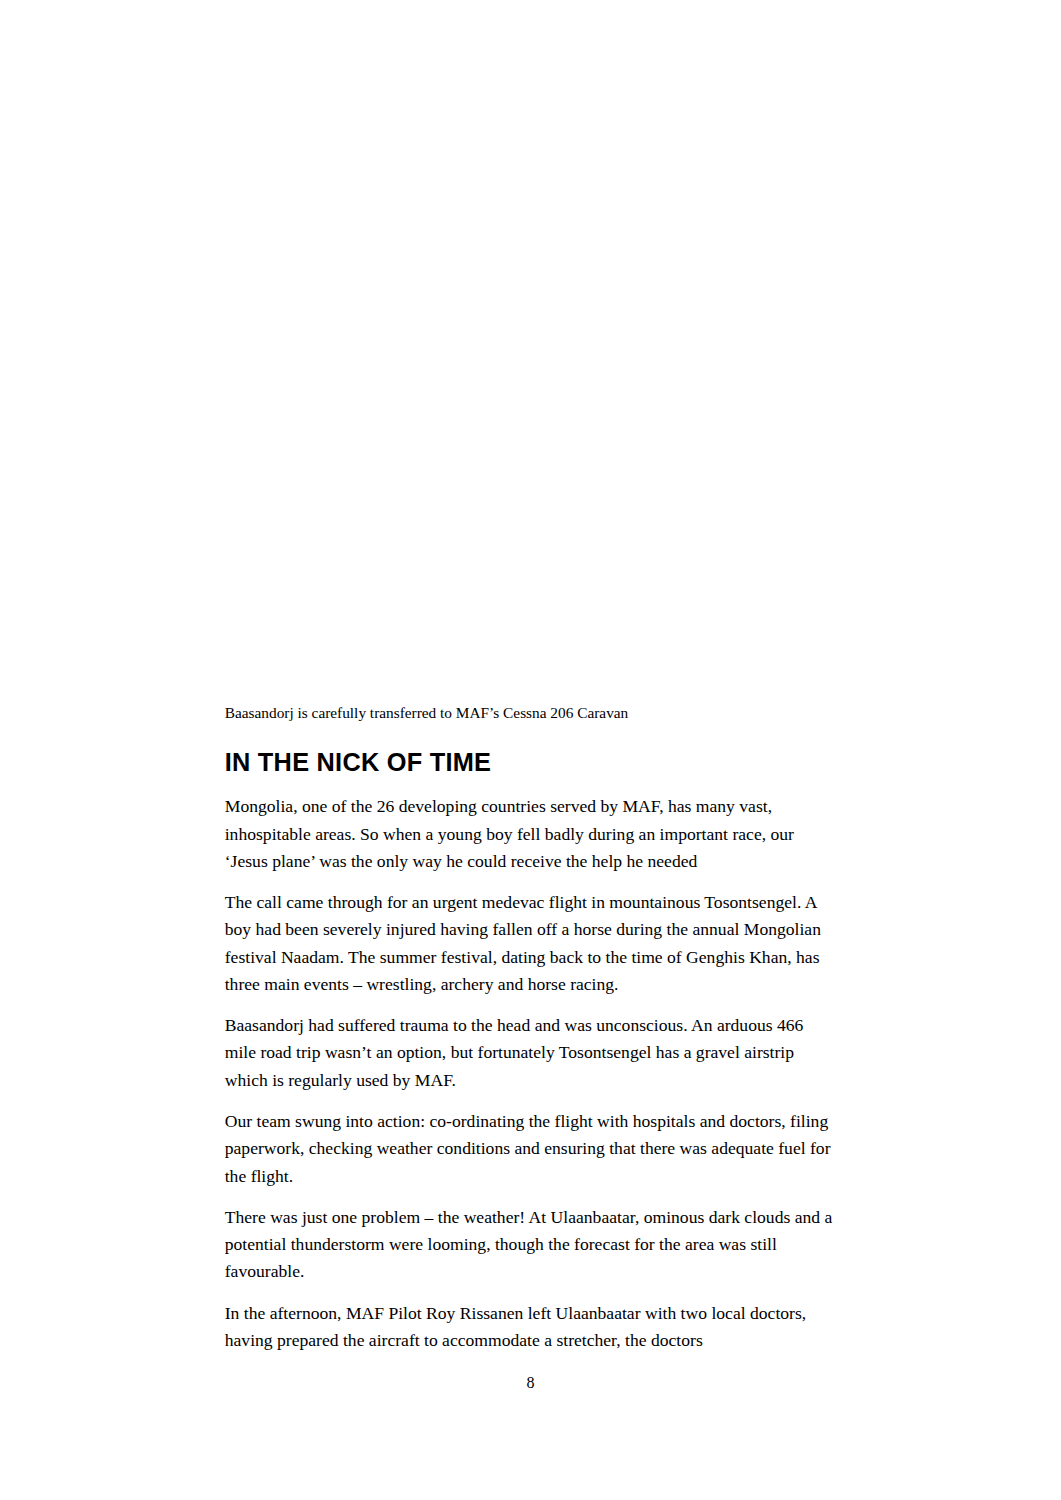Baasandorj is carefully transferred to MAF’s Cessna 206 Caravan
IN THE NICK OF TIME
Mongolia, one of the 26 developing countries served by MAF, has many vast, inhospitable areas. So when a young boy fell badly during an important race, our ‘Jesus plane’ was the only way he could receive the help he needed
The call came through for an urgent medevac flight in mountainous Tosontsengel. A boy had been severely injured having fallen off a horse during the annual Mongolian festival Naadam. The summer festival, dating back to the time of Genghis Khan, has three main events – wrestling, archery and horse racing.
Baasandorj had suffered trauma to the head and was unconscious. An arduous 466 mile road trip wasn’t an option, but fortunately Tosontsengel has a gravel airstrip which is regularly used by MAF.
Our team swung into action: co-ordinating the flight with hospitals and doctors, filing paperwork, checking weather conditions and ensuring that there was adequate fuel for the flight.
There was just one problem – the weather! At Ulaanbaatar, ominous dark clouds and a potential thunderstorm were looming, though the forecast for the area was still favourable.
In the afternoon, MAF Pilot Roy Rissanen left Ulaanbaatar with two local doctors, having prepared the aircraft to accommodate a stretcher, the doctors
8